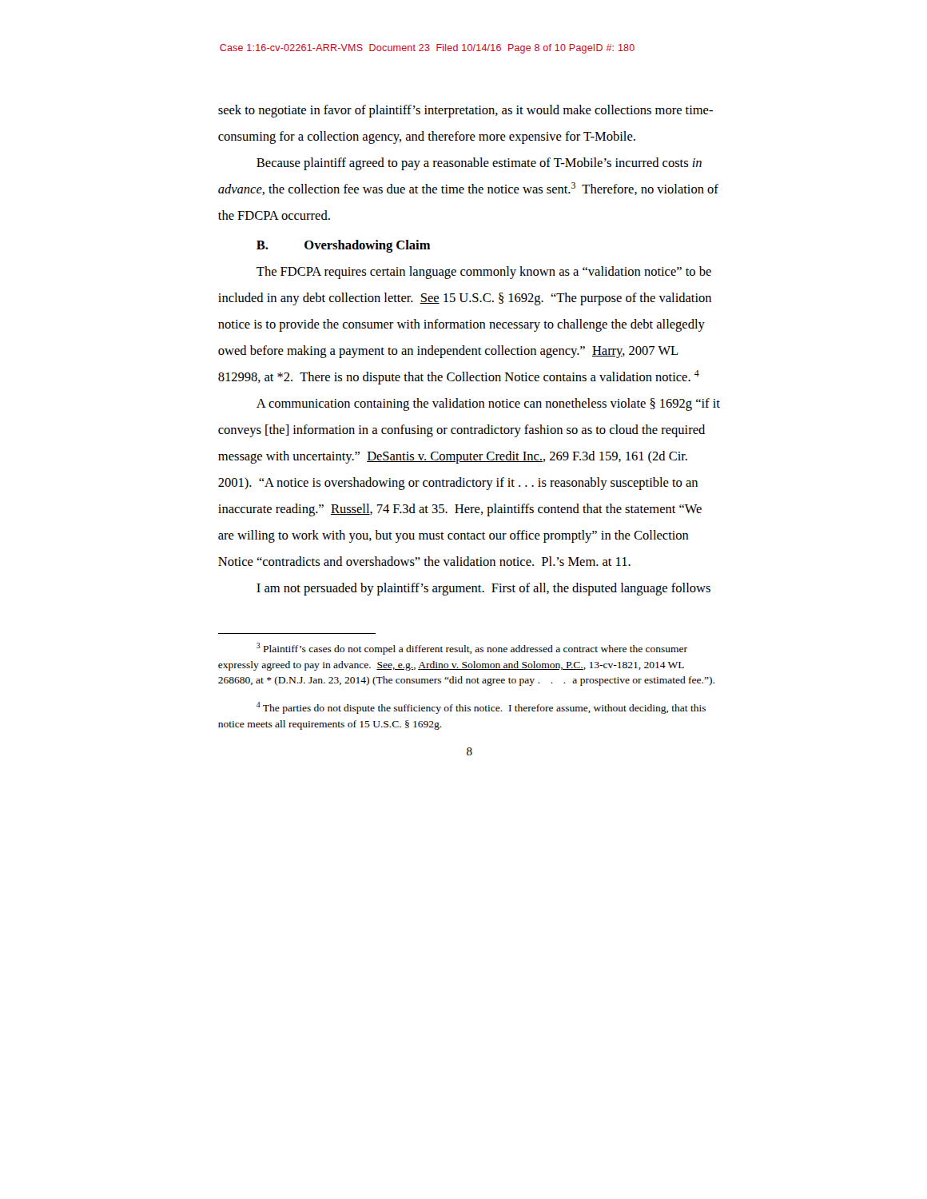Case 1:16-cv-02261-ARR-VMS Document 23 Filed 10/14/16 Page 8 of 10 PageID #: 180
seek to negotiate in favor of plaintiff’s interpretation, as it would make collections more time-consuming for a collection agency, and therefore more expensive for T-Mobile.
Because plaintiff agreed to pay a reasonable estimate of T-Mobile’s incurred costs in advance, the collection fee was due at the time the notice was sent.3 Therefore, no violation of the FDCPA occurred.
B. Overshadowing Claim
The FDCPA requires certain language commonly known as a “validation notice” to be included in any debt collection letter. See 15 U.S.C. § 1692g. “The purpose of the validation notice is to provide the consumer with information necessary to challenge the debt allegedly owed before making a payment to an independent collection agency.” Harry, 2007 WL 812998, at *2. There is no dispute that the Collection Notice contains a validation notice. 4
A communication containing the validation notice can nonetheless violate § 1692g “if it conveys [the] information in a confusing or contradictory fashion so as to cloud the required message with uncertainty.” DeSantis v. Computer Credit Inc., 269 F.3d 159, 161 (2d Cir. 2001). “A notice is overshadowing or contradictory if it . . . is reasonably susceptible to an inaccurate reading.” Russell, 74 F.3d at 35. Here, plaintiffs contend that the statement “We are willing to work with you, but you must contact our office promptly” in the Collection Notice “contradicts and overshadows” the validation notice. Pl.’s Mem. at 11.
I am not persuaded by plaintiff’s argument. First of all, the disputed language follows
3 Plaintiff’s cases do not compel a different result, as none addressed a contract where the consumer expressly agreed to pay in advance. See, e.g., Ardino v. Solomon and Solomon, P.C., 13-cv-1821, 2014 WL 268680, at * (D.N.J. Jan. 23, 2014) (The consumers “did not agree to pay . . . a prospective or estimated fee.”).
4 The parties do not dispute the sufficiency of this notice. I therefore assume, without deciding, that this notice meets all requirements of 15 U.S.C. § 1692g.
8